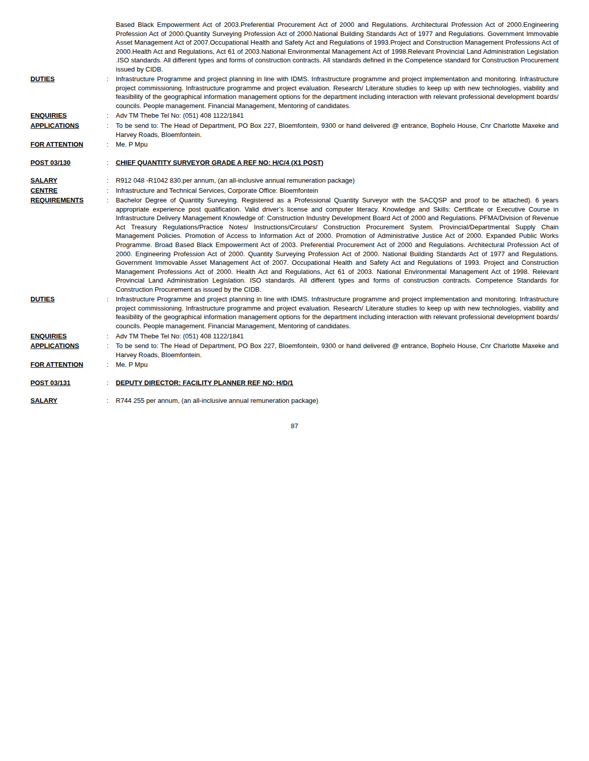| | | Based Black Empowerment Act of 2003.Preferential Procurement Act of 2000 and Regulations. Architectural Profession Act of 2000.Engineering Profession Act of 2000.Quantity Surveying Profession Act of 2000.National Building Standards Act of 1977 and Regulations. Government Immovable Asset Management Act of 2007.Occupational Health and Safety Act and Regulations of 1993.Project and Construction Management Professions Act of 2000.Health Act and Regulations, Act 61 of 2003.National Environmental Management Act of 1998.Relevant Provincial Land Administration Legislation .ISO standards. All different types and forms of construction contracts. All standards defined in the Competence standard for Construction Procurement issued by CIDB. |
| DUTIES | : | Infrastructure Programme and project planning in line with IDMS. Infrastructure programme and project implementation and monitoring. Infrastructure project commissioning. Infrastructure programme and project evaluation. Research/ Literature studies to keep up with new technologies, viability and feasibility of the geographical information management options for the department including interaction with relevant professional development boards/ councils. People management. Financial Management, Mentoring of candidates. |
| ENQUIRIES | : | Adv TM Thebe Tel No: (051) 408 1122/1841 |
| APPLICATIONS | : | To be send to: The Head of Department, PO Box 227, Bloemfontein, 9300 or hand delivered @ entrance, Bophelo House, Cnr Charlotte Maxeke and Harvey Roads, Bloemfontein. |
| FOR ATTENTION | : | Me. P Mpu |
| POST 03/130 | : | CHIEF QUANTITY SURVEYOR GRADE A REF NO: H/C/4 (X1 POST) |
| SALARY | : | R912 048 -R1042 830.per annum, (an all-inclusive annual remuneration package) |
| CENTRE | : | Infrastructure and Technical Services, Corporate Office: Bloemfontein |
| REQUIREMENTS | : | Bachelor Degree of Quantity Surveying. Registered as a Professional Quantity Surveyor with the SACQSP and proof to be attached). 6 years appropriate experience post qualification. Valid driver’s license and computer literacy. Knowledge and Skills: Certificate or Executive Course in Infrastructure Delivery Management Knowledge of: Construction Industry Development Board Act of 2000 and Regulations. PFMA/Division of Revenue Act Treasury Regulations/Practice Notes/ Instructions/Circulars/ Construction Procurement System. Provincial/Departmental Supply Chain Management Policies. Promotion of Access to Information Act of 2000. Promotion of Administrative Justice Act of 2000. Expanded Public Works Programme. Broad Based Black Empowerment Act of 2003. Preferential Procurement Act of 2000 and Regulations. Architectural Profession Act of 2000. Engineering Profession Act of 2000. Quantity Surveying Profession Act of 2000. National Building Standards Act of 1977 and Regulations. Government Immovable Asset Management Act of 2007. Occupational Health and Safety Act and Regulations of 1993. Project and Construction Management Professions Act of 2000. Health Act and Regulations, Act 61 of 2003. National Environmental Management Act of 1998. Relevant Provincial Land Administration Legislation. ISO standards. All different types and forms of construction contracts. Competence Standards for Construction Procurement as issued by the CIDB. |
| DUTIES | : | Infrastructure Programme and project planning in line with IDMS. Infrastructure programme and project implementation and monitoring. Infrastructure project commissioning. Infrastructure programme and project evaluation. Research/ Literature studies to keep up with new technologies, viability and feasibility of the geographical information management options for the department including interaction with relevant professional development boards/ councils. People management. Financial Management, Mentoring of candidates. |
| ENQUIRIES | : | Adv TM Thebe Tel No: (051) 408 1122/1841 |
| APPLICATIONS | : | To be send to: The Head of Department, PO Box 227, Bloemfontein, 9300 or hand delivered @ entrance, Bophelo House, Cnr Charlotte Maxeke and Harvey Roads, Bloemfontein. |
| FOR ATTENTION | : | Me. P Mpu |
| POST 03/131 | : | DEPUTY DIRECTOR: FACILITY PLANNER REF NO: H/D/1 |
| SALARY | : | R744 255 per annum, (an all-inclusive annual remuneration package) |
87